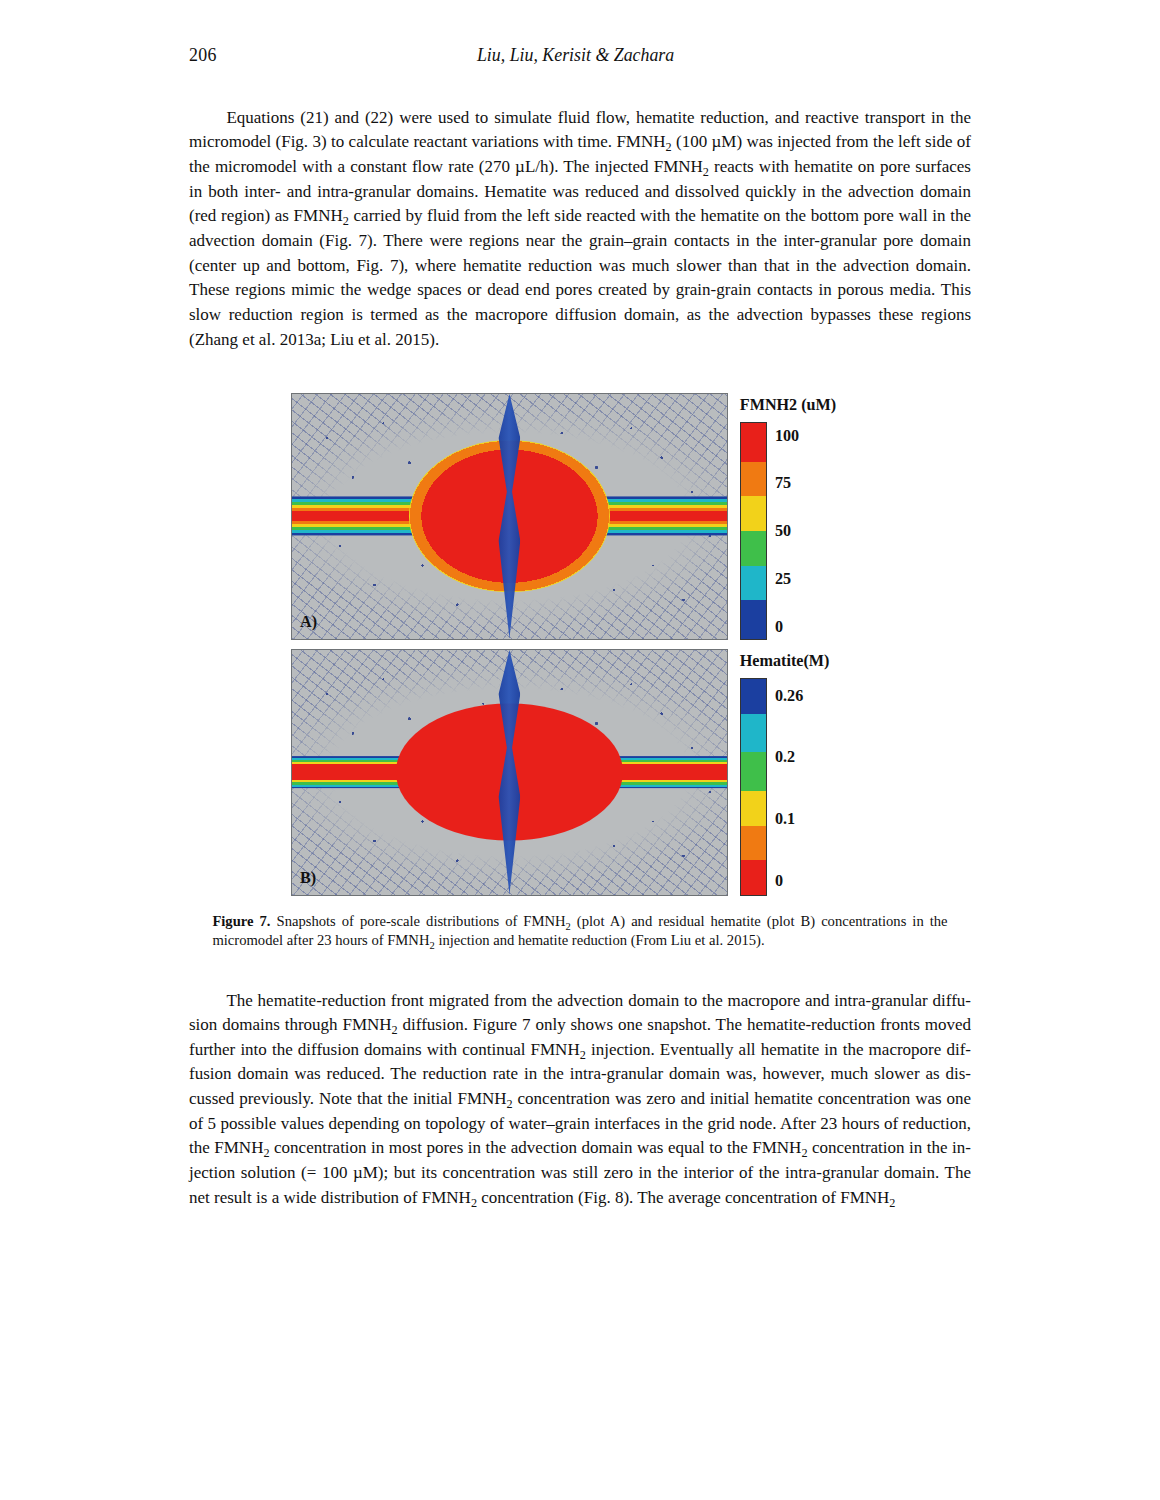206 Liu, Liu, Kerisit & Zachara
Equations (21) and (22) were used to simulate fluid flow, hematite reduction, and reactive transport in the micromodel (Fig. 3) to calculate reactant variations with time. FMNH2 (100 µM) was injected from the left side of the micromodel with a constant flow rate (270 µL/h). The injected FMNH2 reacts with hematite on pore surfaces in both inter- and intra-granular domains. Hematite was reduced and dissolved quickly in the advection domain (red region) as FMNH2 carried by fluid from the left side reacted with the hematite on the bottom pore wall in the advection domain (Fig. 7). There were regions near the grain–grain contacts in the inter-granular pore domain (center up and bottom, Fig. 7), where hematite reduction was much slower than that in the advection domain. These regions mimic the wedge spaces or dead end pores created by grain-grain contacts in porous media. This slow reduction region is termed as the macropore diffusion domain, as the advection bypasses these regions (Zhang et al. 2013a; Liu et al. 2015).
A)
FMNH2 (uM)
100 75 50 25 0
B)
Hematite(M)
0.26 0.2 0.1 0
Figure 7. Snapshots of pore-scale distributions of FMNH2 (plot A) and residual hematite (plot B) concentrations in the micromodel after 23 hours of FMNH2 injection and hematite reduction (From Liu et al. 2015).
The hematite-reduction front migrated from the advection domain to the macropore and intra-granular diffusion domains through FMNH2 diffusion. Figure 7 only shows one snapshot. The hematite-reduction fronts moved further into the diffusion domains with continual FMNH2 injection. Eventually all hematite in the macropore diffusion domain was reduced. The reduction rate in the intra-granular domain was, however, much slower as discussed previously. Note that the initial FMNH2 concentration was zero and initial hematite concentration was one of 5 possible values depending on topology of water–grain interfaces in the grid node. After 23 hours of reduction, the FMNH2 concentration in most pores in the advection domain was equal to the FMNH2 concentration in the injection solution (= 100 µM); but its concentration was still zero in the interior of the intra-granular domain. The net result is a wide distribution of FMNH2 concentration (Fig. 8). The average concentration of FMNH2